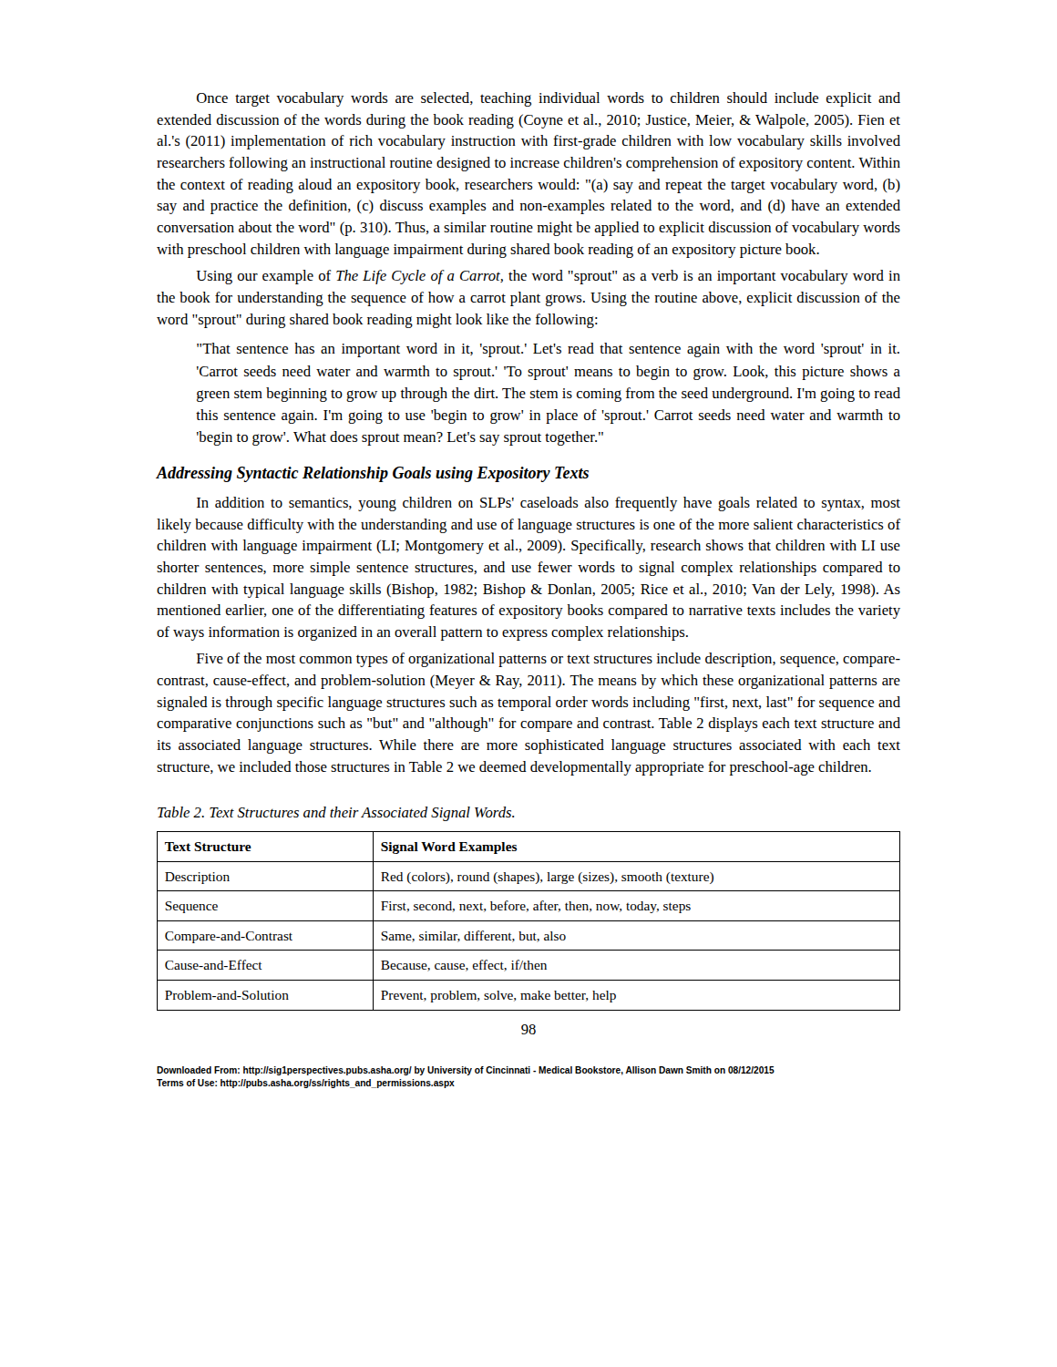Once target vocabulary words are selected, teaching individual words to children should include explicit and extended discussion of the words during the book reading (Coyne et al., 2010; Justice, Meier, & Walpole, 2005). Fien et al.'s (2011) implementation of rich vocabulary instruction with first-grade children with low vocabulary skills involved researchers following an instructional routine designed to increase children's comprehension of expository content. Within the context of reading aloud an expository book, researchers would: "(a) say and repeat the target vocabulary word, (b) say and practice the definition, (c) discuss examples and non-examples related to the word, and (d) have an extended conversation about the word" (p. 310). Thus, a similar routine might be applied to explicit discussion of vocabulary words with preschool children with language impairment during shared book reading of an expository picture book.
Using our example of The Life Cycle of a Carrot, the word "sprout" as a verb is an important vocabulary word in the book for understanding the sequence of how a carrot plant grows. Using the routine above, explicit discussion of the word "sprout" during shared book reading might look like the following:
"That sentence has an important word in it, 'sprout.' Let's read that sentence again with the word 'sprout' in it. 'Carrot seeds need water and warmth to sprout.' 'To sprout' means to begin to grow. Look, this picture shows a green stem beginning to grow up through the dirt. The stem is coming from the seed underground. I'm going to read this sentence again. I'm going to use 'begin to grow' in place of 'sprout.' Carrot seeds need water and warmth to 'begin to grow'. What does sprout mean? Let's say sprout together."
Addressing Syntactic Relationship Goals using Expository Texts
In addition to semantics, young children on SLPs' caseloads also frequently have goals related to syntax, most likely because difficulty with the understanding and use of language structures is one of the more salient characteristics of children with language impairment (LI; Montgomery et al., 2009). Specifically, research shows that children with LI use shorter sentences, more simple sentence structures, and use fewer words to signal complex relationships compared to children with typical language skills (Bishop, 1982; Bishop & Donlan, 2005; Rice et al., 2010; Van der Lely, 1998). As mentioned earlier, one of the differentiating features of expository books compared to narrative texts includes the variety of ways information is organized in an overall pattern to express complex relationships.
Five of the most common types of organizational patterns or text structures include description, sequence, compare-contrast, cause-effect, and problem-solution (Meyer & Ray, 2011). The means by which these organizational patterns are signaled is through specific language structures such as temporal order words including "first, next, last" for sequence and comparative conjunctions such as "but" and "although" for compare and contrast. Table 2 displays each text structure and its associated language structures. While there are more sophisticated language structures associated with each text structure, we included those structures in Table 2 we deemed developmentally appropriate for preschool-age children.
Table 2. Text Structures and their Associated Signal Words.
| Text Structure | Signal Word Examples |
| --- | --- |
| Description | Red (colors), round (shapes), large (sizes), smooth (texture) |
| Sequence | First, second, next, before, after, then, now, today, steps |
| Compare-and-Contrast | Same, similar, different, but, also |
| Cause-and-Effect | Because, cause, effect, if/then |
| Problem-and-Solution | Prevent, problem, solve, make better, help |
98
Downloaded From: http://sig1perspectives.pubs.asha.org/ by University of Cincinnati - Medical Bookstore, Allison Dawn Smith on 08/12/2015
Terms of Use: http://pubs.asha.org/ss/rights_and_permissions.aspx